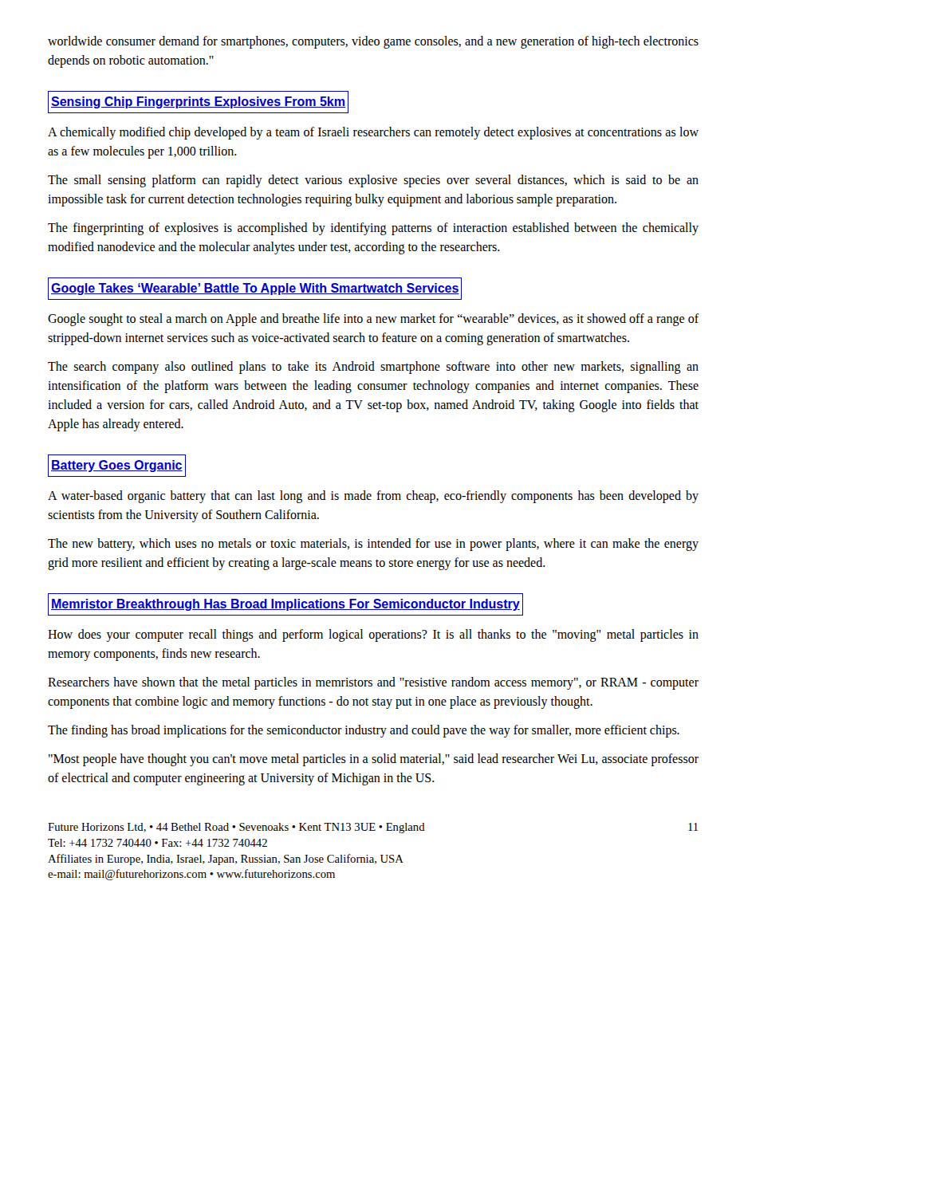worldwide consumer demand for smartphones, computers, video game consoles, and a new generation of high-tech electronics depends on robotic automation."
Sensing Chip Fingerprints Explosives From 5km
A chemically modified chip developed by a team of Israeli researchers can remotely detect explosives at concentrations as low as a few molecules per 1,000 trillion.
The small sensing platform can rapidly detect various explosive species over several distances, which is said to be an impossible task for current detection technologies requiring bulky equipment and laborious sample preparation.
The fingerprinting of explosives is accomplished by identifying patterns of interaction established between the chemically modified nanodevice and the molecular analytes under test, according to the researchers.
Google Takes ‘Wearable’ Battle To Apple With Smartwatch Services
Google sought to steal a march on Apple and breathe life into a new market for “wearable” devices, as it showed off a range of stripped-down internet services such as voice-activated search to feature on a coming generation of smartwatches.
The search company also outlined plans to take its Android smartphone software into other new markets, signalling an intensification of the platform wars between the leading consumer technology companies and internet companies. These included a version for cars, called Android Auto, and a TV set-top box, named Android TV, taking Google into fields that Apple has already entered.
Battery Goes Organic
A water-based organic battery that can last long and is made from cheap, eco-friendly components has been developed by scientists from the University of Southern California.
The new battery, which uses no metals or toxic materials, is intended for use in power plants, where it can make the energy grid more resilient and efficient by creating a large-scale means to store energy for use as needed.
Memristor Breakthrough Has Broad Implications For Semiconductor Industry
How does your computer recall things and perform logical operations? It is all thanks to the "moving" metal particles in memory components, finds new research.
Researchers have shown that the metal particles in memristors and "resistive random access memory", or RRAM - computer components that combine logic and memory functions - do not stay put in one place as previously thought.
The finding has broad implications for the semiconductor industry and could pave the way for smaller, more efficient chips.
"Most people have thought you can't move metal particles in a solid material," said lead researcher Wei Lu, associate professor of electrical and computer engineering at University of Michigan in the US.
11
Future Horizons Ltd, • 44 Bethel Road • Sevenoaks • Kent TN13 3UE • England
Tel: +44 1732 740440 • Fax: +44 1732 740442
Affiliates in Europe, India, Israel, Japan, Russian, San Jose California, USA
e-mail: mail@futurehorizons.com • www.futurehorizons.com